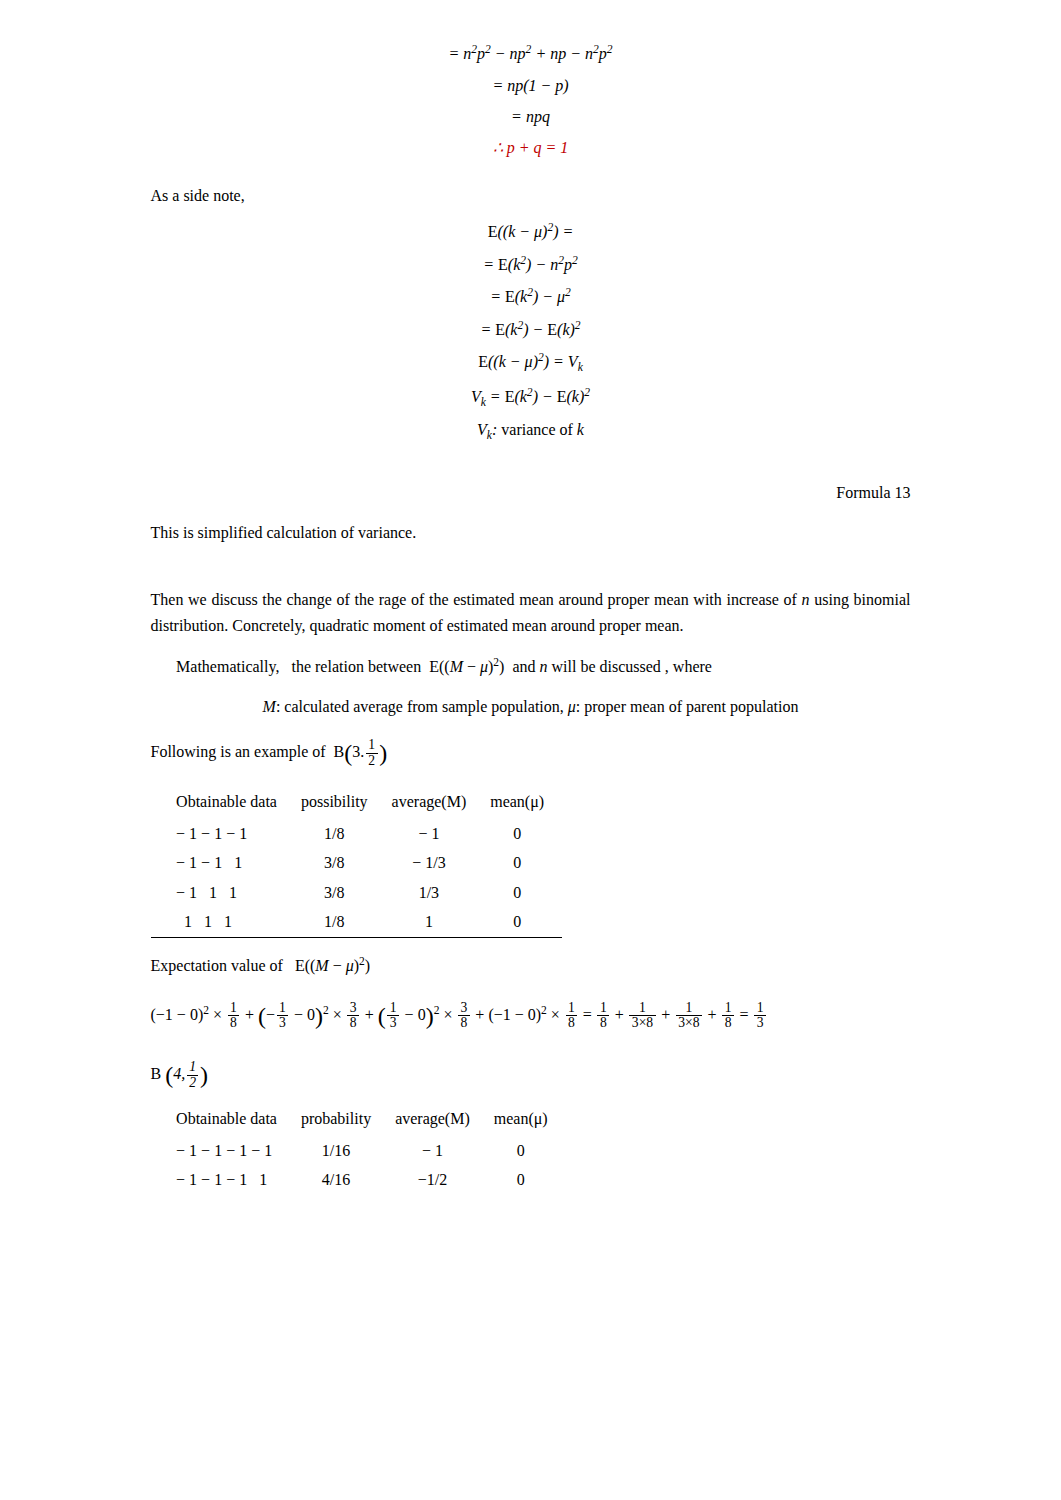= n2p2 − np2 + np − n2p2
= np(1 − p)
= npq
∴ p + q = 1
As a side note,
E((k − μ)2) =
= E(k2) − n2p2
= E(k2) − μ2
= E(k2) − E(k)2
E((k − μ)2) = Vk
Vk = E(k2) − E(k)2
Vk: variance of k
Formula 13
This is simplified calculation of variance.
Then we discuss the change of the rage of the estimated mean around proper mean with increase of n using binomial distribution. Concretely, quadratic moment of estimated mean around proper mean.
Mathematically, the relation between E((M − μ)2) and n will be discussed , where
M: calculated average from sample population, μ: proper mean of parent population
Following is an example of B(3.12)
| Obtainable data | possibility | average(M) | mean(μ) |
| --- | --- | --- | --- |
| − 1 − 1 − 1 | 1/8 | − 1 | 0 |
| − 1 − 1 1 | 3/8 | − 1/3 | 0 |
| − 1 1 1 | 3/8 | 1/3 | 0 |
| 1 1 1 | 1/8 | 1 | 0 |
Expectation value of E((M − μ)2)
(−1 − 0)2 × 18 + (−13 − 0)2 × 38 + (13 − 0)2 × 38 + (−1 − 0)2 × 18 = 18 + 13×8 + 13×8 + 18 = 13
B (4,12)
| Obtainable data | probability | average(M) | mean(μ) |
| --- | --- | --- | --- |
| − 1 − 1 − 1 − 1 | 1/16 | − 1 | 0 |
| − 1 − 1 − 1 1 | 4/16 | −1/2 | 0 |